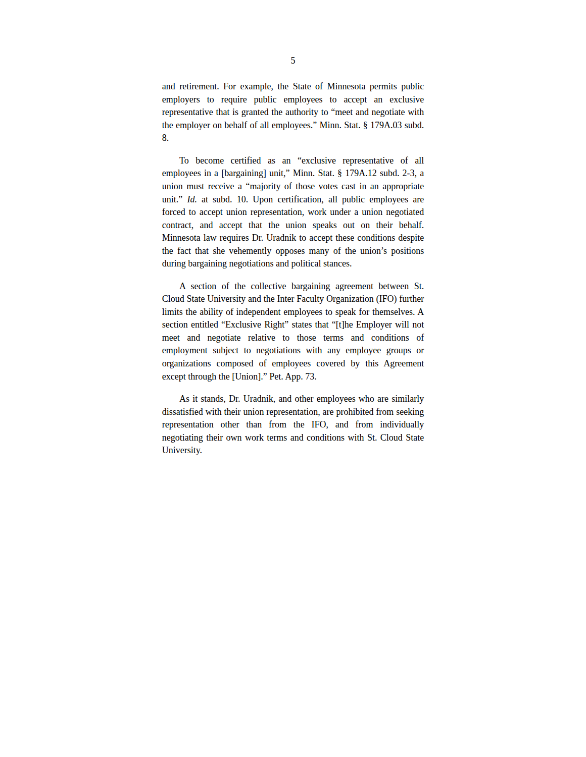5
and retirement. For example, the State of Minnesota permits public employers to require public employees to accept an exclusive representative that is granted the authority to “meet and negotiate with the employer on behalf of all employees.” Minn. Stat. § 179A.03 subd. 8.
To become certified as an “exclusive representative of all employees in a [bargaining] unit,” Minn. Stat. § 179A.12 subd. 2-3, a union must receive a “majority of those votes cast in an appropriate unit.” Id. at subd. 10. Upon certification, all public employees are forced to accept union representation, work under a union negotiated contract, and accept that the union speaks out on their behalf. Minnesota law requires Dr. Uradnik to accept these conditions despite the fact that she vehemently opposes many of the union’s positions during bargaining negotiations and political stances.
A section of the collective bargaining agreement between St. Cloud State University and the Inter Faculty Organization (IFO) further limits the ability of independent employees to speak for themselves. A section entitled “Exclusive Right” states that “[t]he Employer will not meet and negotiate relative to those terms and conditions of employment subject to negotiations with any employee groups or organizations composed of employees covered by this Agreement except through the [Union].” Pet. App. 73.
As it stands, Dr. Uradnik, and other employees who are similarly dissatisfied with their union representation, are prohibited from seeking representation other than from the IFO, and from individually negotiating their own work terms and conditions with St. Cloud State University.